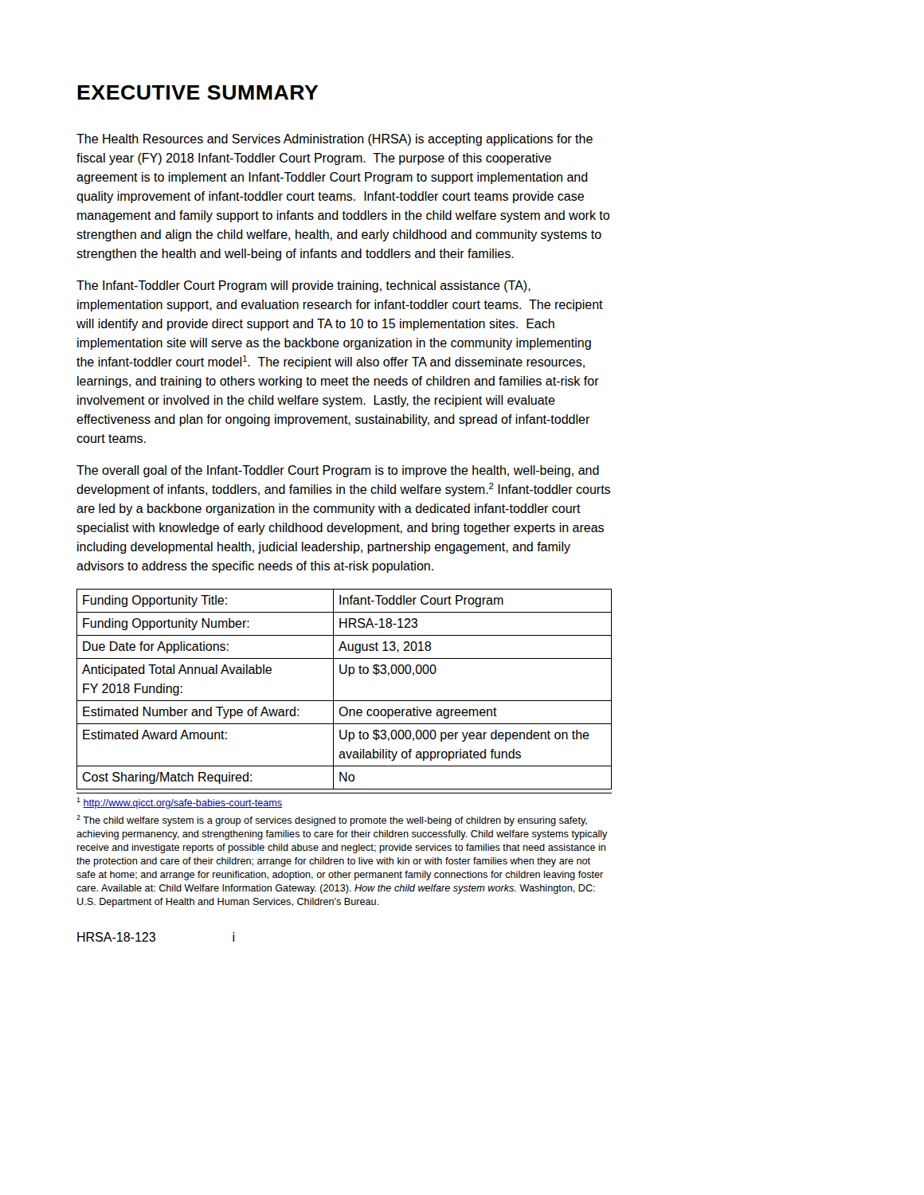EXECUTIVE SUMMARY
The Health Resources and Services Administration (HRSA) is accepting applications for the fiscal year (FY) 2018 Infant-Toddler Court Program. The purpose of this cooperative agreement is to implement an Infant-Toddler Court Program to support implementation and quality improvement of infant-toddler court teams. Infant-toddler court teams provide case management and family support to infants and toddlers in the child welfare system and work to strengthen and align the child welfare, health, and early childhood and community systems to strengthen the health and well-being of infants and toddlers and their families.
The Infant-Toddler Court Program will provide training, technical assistance (TA), implementation support, and evaluation research for infant-toddler court teams. The recipient will identify and provide direct support and TA to 10 to 15 implementation sites. Each implementation site will serve as the backbone organization in the community implementing the infant-toddler court model1. The recipient will also offer TA and disseminate resources, learnings, and training to others working to meet the needs of children and families at-risk for involvement or involved in the child welfare system. Lastly, the recipient will evaluate effectiveness and plan for ongoing improvement, sustainability, and spread of infant-toddler court teams.
The overall goal of the Infant-Toddler Court Program is to improve the health, well-being, and development of infants, toddlers, and families in the child welfare system.2 Infant-toddler courts are led by a backbone organization in the community with a dedicated infant-toddler court specialist with knowledge of early childhood development, and bring together experts in areas including developmental health, judicial leadership, partnership engagement, and family advisors to address the specific needs of this at-risk population.
| Funding Opportunity Title: | Infant-Toddler Court Program |
| Funding Opportunity Number: | HRSA-18-123 |
| Due Date for Applications: | August 13, 2018 |
| Anticipated Total Annual Available FY 2018 Funding: | Up to $3,000,000 |
| Estimated Number and Type of Award: | One cooperative agreement |
| Estimated Award Amount: | Up to $3,000,000 per year dependent on the availability of appropriated funds |
| Cost Sharing/Match Required: | No |
1 http://www.qicct.org/safe-babies-court-teams
2 The child welfare system is a group of services designed to promote the well-being of children by ensuring safety, achieving permanency, and strengthening families to care for their children successfully. Child welfare systems typically receive and investigate reports of possible child abuse and neglect; provide services to families that need assistance in the protection and care of their children; arrange for children to live with kin or with foster families when they are not safe at home; and arrange for reunification, adoption, or other permanent family connections for children leaving foster care. Available at: Child Welfare Information Gateway. (2013). How the child welfare system works. Washington, DC: U.S. Department of Health and Human Services, Children's Bureau.
HRSA-18-123 i